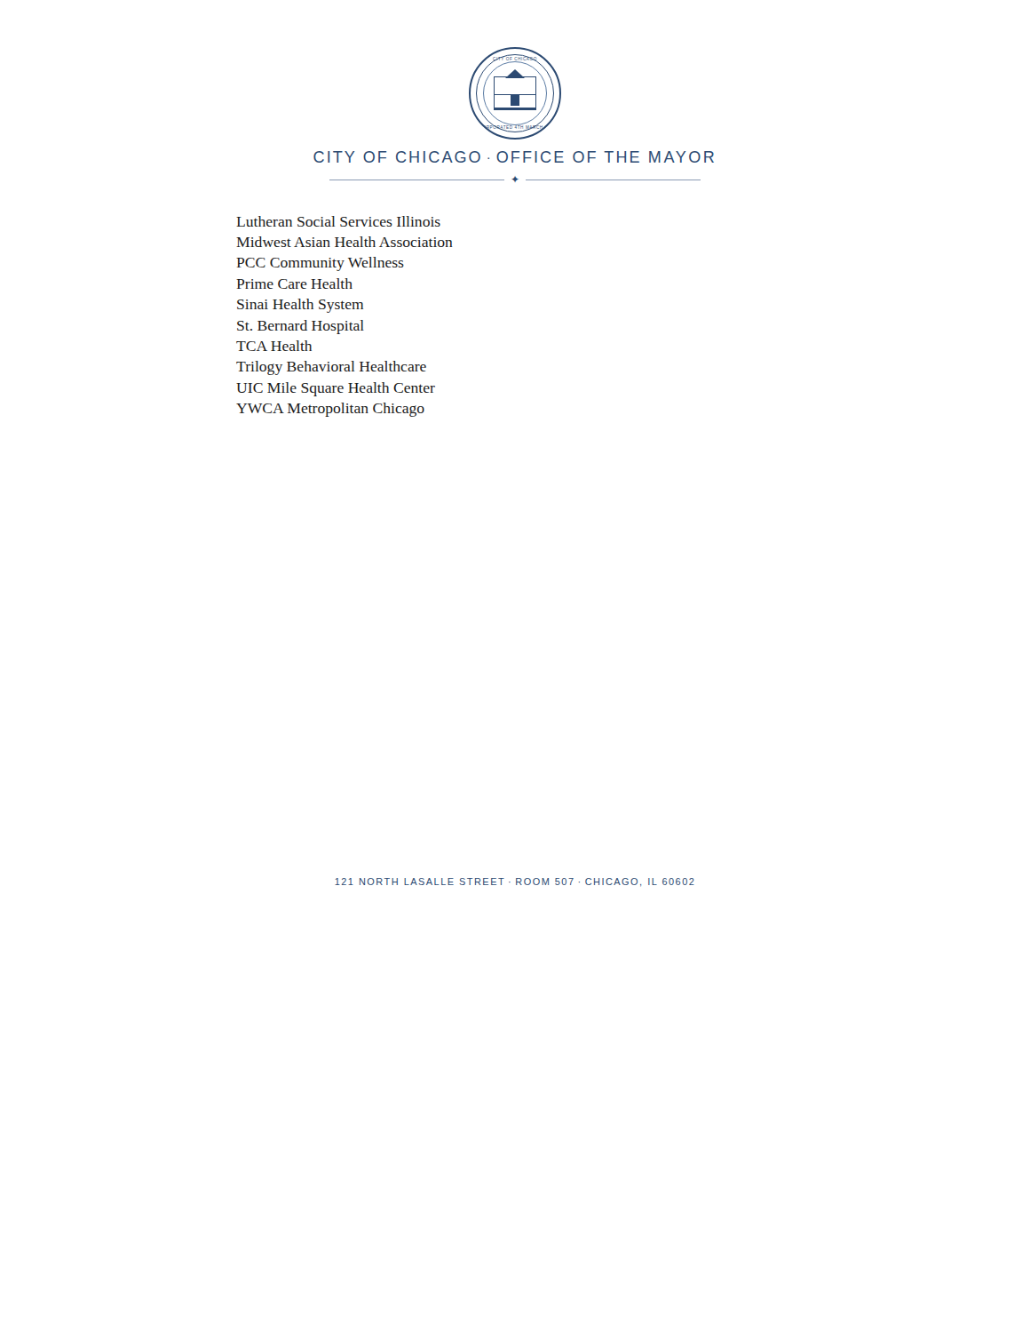City of Chicago
Incorporated 4th March 1837
City of Chicago·Office of the Mayor
✦
Lutheran Social Services Illinois
Midwest Asian Health Association
PCC Community Wellness
Prime Care Health
Sinai Health System
St. Bernard Hospital
TCA Health
Trilogy Behavioral Healthcare
UIC Mile Square Health Center
YWCA Metropolitan Chicago
121 North LaSalle Street·Room 507·Chicago, IL 60602